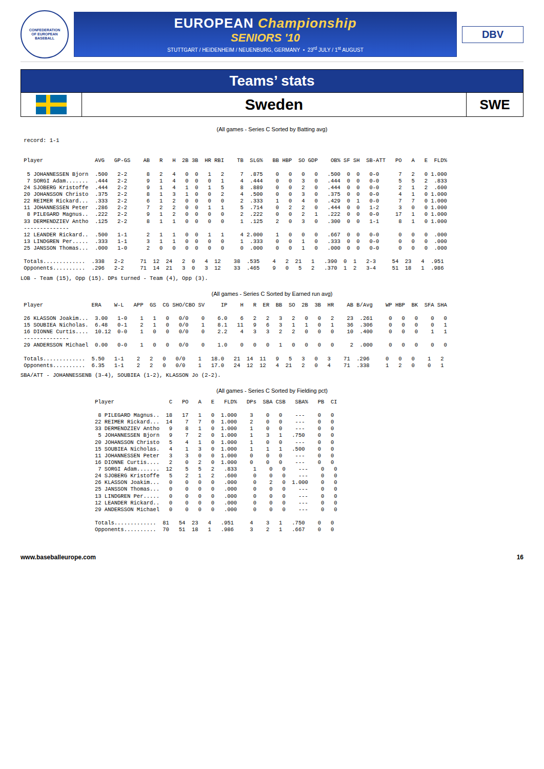CONFEDERATION
OF EUROPEAN
BASEBALL
EUROPEAN Championship
SENIORS '10
STUTTGART / HEIDENHEIM / NEUENBURG, GERMANY • 23rd JULY / 1st AUGUST
DBV
Teams’ stats
Sweden
SWE
(All games - Series C Sorted by Batting avg)
 record: 1-1


 Player                AVG   GP-GS    AB   R   H  2B 3B  HR RBI    TB  SLG%   BB HBP  SO GDP    OB% SF SH  SB-ATT   PO   A   E  FLD%

  5 JOHANNESSEN Bjorn  .500   2-2      8   2   4   0  0   1   2     7  .875    0   0   0   0   .500  0  0   0-0      7   2   0 1.000
  7 SORGI Adam.......  .444   2-2      9   1   4   0  0   0   1     4  .444    0   0   3   0   .444  0  0   0-0      5   5   2  .833
 24 SJOBERG Kristoffe  .444   2-2      9   1   4   1  0   1   5     8  .889    0   0   2   0   .444  0  0   0-0      2   1   2  .600
 20 JOHANSSON Christo  .375   2-2      8   1   3   1  0   0   2     4  .500    0   0   3   0   .375  0  0   0-0      4   1   0 1.000
 22 REIMER Rickard...  .333   2-2      6   1   2   0  0   0   0     2  .333    1   0   4   0   .429  0  1   0-0      7   7   0 1.000
 11 JOHANNESSEN Peter  .286   2-2      7   2   2   0  0   1   1     5  .714    0   2   2   0   .444  0  0   1-2      3   0   0 1.000
  8 PILEGARD Magnus..  .222   2-2      9   1   2   0  0   0   0     2  .222    0   0   2   1   .222  0  0   0-0     17   1   0 1.000
 33 DERMENDZIEV Antho  .125   2-2      8   1   1   0  0   0   0     1  .125    2   0   3   0   .300  0  0   1-1      8   1   0 1.000
 --------------
 12 LEANDER Rickard..  .500   1-1      2   1   1   0  0   1   1     4 2.000    1   0   0   0   .667  0  0   0-0      0   0   0  .000
 13 LINDGREN Per.....  .333   1-1      3   1   1   0  0   0   0     1  .333    0   0   1   0   .333  0  0   0-0      0   0   0  .000
 25 JANSSON Thomas...  .000   1-0      2   0   0   0  0   0   0     0  .000    0   0   1   0   .000  0  0   0-0      0   0   0  .000

 Totals.............  .338   2-2     71  12  24   2  0   4  12    38  .535    4   2  21   1   .390  0  1   2-3     54  23   4  .951
 Opponents..........  .296   2-2     71  14  21   3  0   3  12    33  .465    9   0   5   2   .370  1  2   3-4     51  18   1  .986
LOB - Team (15), Opp (15). DPs turned - Team (4), Opp (3).
(All games - Series C Sorted by Earned run avg)
 Player               ERA    W-L   APP  GS  CG SHO/CBO SV     IP    H   R  ER  BB  SO  2B  3B  HR    AB B/Avg    WP HBP  BK  SFA SHA

 26 KLASSON Joakim...  3.00   1-0    1   1   0   0/0    0    6.0    6   2   2   3   2   0   0   2    23  .261     0   0   0    0   0
 15 SOUBIEA Nicholas.  6.48   0-1    2   1   0   0/0    1    8.1   11   9   6   3   1   1   0   1    36  .306     0   0   0    0   1
 16 DIONNE Curtis....  10.12  0-0    1   0   0   0/0    0    2.2    4   3   3   2   2   0   0   0    10  .400     0   0   0    1   1
 --------------
 29 ANDERSSON Michael  0.00   0-0    1   0   0   0/0    0    1.0    0   0   0   1   0   0   0   0     2  .000     0   0   0    0   0

 Totals.............  5.50   1-1    2   2   0   0/0    1   18.0   21  14  11   9   5   3   0   3    71  .296     0   0   0    1   2
 Opponents..........  6.35   1-1    2   2   0   0/0    1   17.0   24  12  12   4  21   2   0   4    71  .338     1   2   0    0   1
SBA/ATT - JOHANNESSENB (3-4), SOUBIEA (1-2), KLASSON Jo (2-2).
(All games - Series C Sorted by Fielding pct)
                       Player                 C   PO   A   E   FLD%   DPs  SBA CSB   SBA%   PB  CI

                        8 PILEGARD Magnus..  18   17   1   0  1.000    3    0   0    ---    0   0
                       22 REIMER Rickard...  14    7   7   0  1.000    2    0   0    ---    0   0
                       33 DERMENDZIEV Antho   9    8   1   0  1.000    1    0   0    ---    0   0
                        5 JOHANNESSEN Bjorn   9    7   2   0  1.000    1    3   1   .750    0   0
                       20 JOHANSSON Christo   5    4   1   0  1.000    1    0   0    ---    0   0
                       15 SOUBIEA Nicholas.   4    1   3   0  1.000    1    1   1   .500    0   0
                       11 JOHANNESSEN Peter   3    3   0   0  1.000    0    0   0    ---    0   0
                       16 DIONNE Curtis....   2    0   2   0  1.000    0    0   0    ---    0   0
                        7 SORGI Adam.......  12    5   5   2   .833     1    0   0    ---    0   0
                       24 SJOBERG Kristoffe   5    2   1   2   .600     0    0   0    ---    0   0
                       26 KLASSON Joakim...   0    0   0   0   .000     0    2   0  1.000    0   0
                       25 JANSSON Thomas...   0    0   0   0   .000     0    0   0    ---    0   0
                       13 LINDGREN Per.....   0    0   0   0   .000     0    0   0    ---    0   0
                       12 LEANDER Rickard..   0    0   0   0   .000     0    0   0    ---    0   0
                       29 ANDERSSON Michael   0    0   0   0   .000     0    0   0    ---    0   0

                       Totals.............  81   54  23   4   .951     4    3   1   .750    0   0
                       Opponents..........  70   51  18   1   .986     3    2   1   .667    0   0
www.baseballeurope.com
16